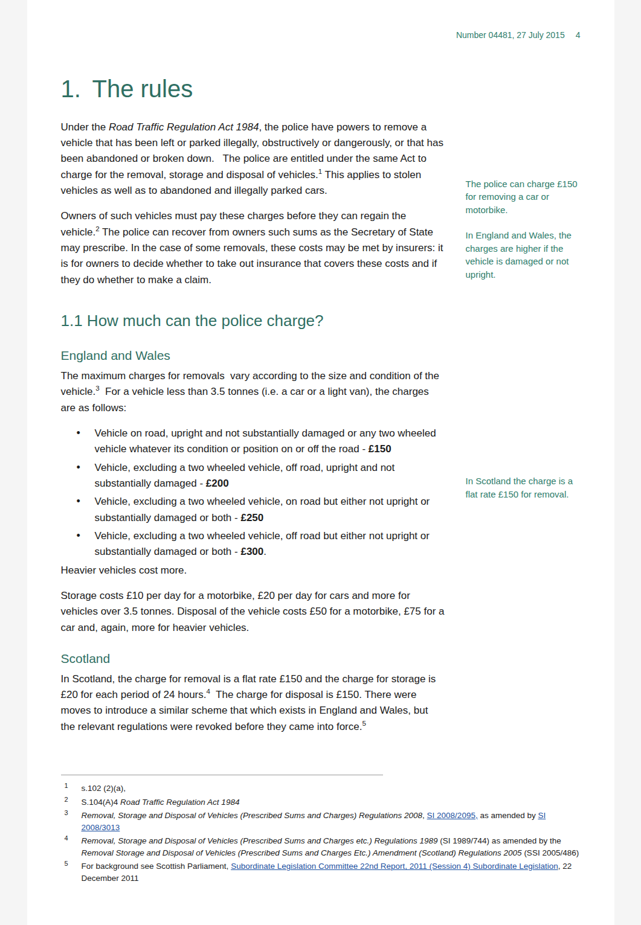Number 04481, 27 July 20154
1. The rules
Under the Road Traffic Regulation Act 1984, the police have powers to remove a vehicle that has been left or parked illegally, obstructively or dangerously, or that has been abandoned or broken down. The police are entitled under the same Act to charge for the removal, storage and disposal of vehicles.1 This applies to stolen vehicles as well as to abandoned and illegally parked cars.
Owners of such vehicles must pay these charges before they can regain the vehicle.2 The police can recover from owners such sums as the Secretary of State may prescribe. In the case of some removals, these costs may be met by insurers: it is for owners to decide whether to take out insurance that covers these costs and if they do whether to make a claim.
1.1 How much can the police charge?
England and Wales
The maximum charges for removals vary according to the size and condition of the vehicle.3 For a vehicle less than 3.5 tonnes (i.e. a car or a light van), the charges are as follows:
Vehicle on road, upright and not substantially damaged or any two wheeled vehicle whatever its condition or position on or off the road - £150
Vehicle, excluding a two wheeled vehicle, off road, upright and not substantially damaged - £200
Vehicle, excluding a two wheeled vehicle, on road but either not upright or substantially damaged or both - £250
Vehicle, excluding a two wheeled vehicle, off road but either not upright or substantially damaged or both - £300.
Heavier vehicles cost more.
Storage costs £10 per day for a motorbike, £20 per day for cars and more for vehicles over 3.5 tonnes. Disposal of the vehicle costs £50 for a motorbike, £75 for a car and, again, more for heavier vehicles.
Scotland
In Scotland, the charge for removal is a flat rate £150 and the charge for storage is £20 for each period of 24 hours.4 The charge for disposal is £150. There were moves to introduce a similar scheme that which exists in England and Wales, but the relevant regulations were revoked before they came into force.5
The police can charge £150 for removing a car or motorbike.
In England and Wales, the charges are higher if the vehicle is damaged or not upright.
In Scotland the charge is a flat rate £150 for removal.
s.102 (2)(a),
S.104(A)4 Road Traffic Regulation Act 1984
Removal, Storage and Disposal of Vehicles (Prescribed Sums and Charges) Regulations 2008, SI 2008/2095, as amended by SI 2008/3013
Removal, Storage and Disposal of Vehicles (Prescribed Sums and Charges etc.) Regulations 1989 (SI 1989/744) as amended by the Removal Storage and Disposal of Vehicles (Prescribed Sums and Charges Etc.) Amendment (Scotland) Regulations 2005 (SSI 2005/486)
For background see Scottish Parliament, Subordinate Legislation Committee 22nd Report, 2011 (Session 4) Subordinate Legislation, 22 December 2011